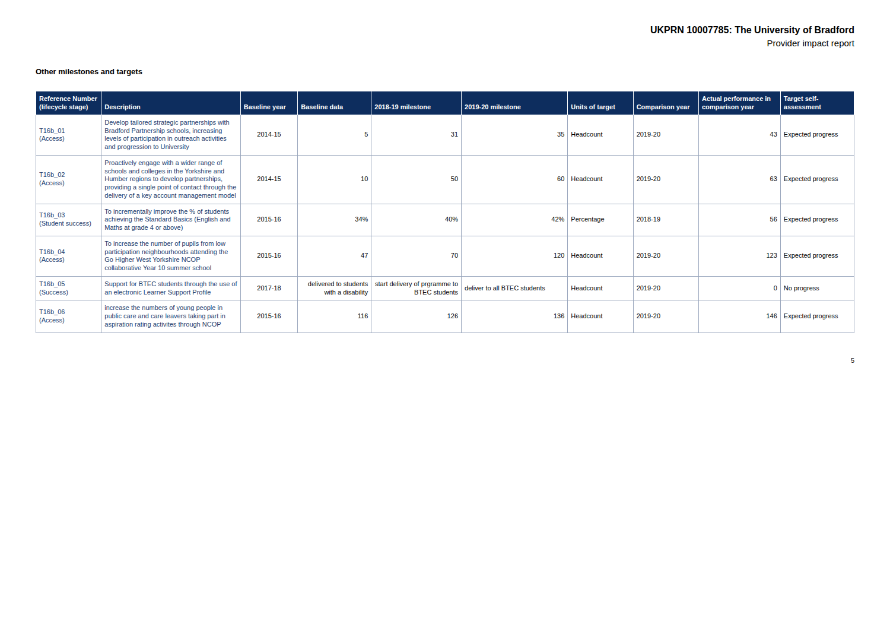UKPRN 10007785: The University of Bradford
Provider impact report
Other milestones and targets
| Reference Number (lifecycle stage) | Description | Baseline year | Baseline data | 2018-19 milestone | 2019-20 milestone | Units of target | Comparison year | Actual performance in comparison year | Target self-assessment |
| --- | --- | --- | --- | --- | --- | --- | --- | --- | --- |
| T16b_01 (Access) | Develop tailored strategic partnerships with Bradford Partnership schools, increasing levels of participation in outreach activities and progression to University | 2014-15 | 5 | 31 | 35 | Headcount | 2019-20 | 43 | Expected progress |
| T16b_02 (Access) | Proactively engage with a wider range of schools and colleges in the Yorkshire and Humber regions to develop partnerships, providing a single point of contact through the delivery of a key account management model | 2014-15 | 10 | 50 | 60 | Headcount | 2019-20 | 63 | Expected progress |
| T16b_03 (Student success) | To incrementally improve the % of students achieving the Standard Basics (English and Maths at grade 4 or above) | 2015-16 | 34% | 40% | 42% | Percentage | 2018-19 | 56 | Expected progress |
| T16b_04 (Access) | To increase the number of pupils from low participation neighbourhoods attending the Go Higher West Yorkshire NCOP collaborative Year 10 summer school | 2015-16 | 47 | 70 | 120 | Headcount | 2019-20 | 123 | Expected progress |
| T16b_05 (Success) | Support for BTEC students through the use of an electronic Learner Support Profile | 2017-18 | delivered to students with a disability | start delivery of prgramme to BTEC students | deliver to all BTEC students | Headcount | 2019-20 | 0 | No progress |
| T16b_06 (Access) | increase the numbers of young people in public care and care leavers taking part in aspiration rating activites through NCOP | 2015-16 | 116 | 126 | 136 | Headcount | 2019-20 | 146 | Expected progress |
5